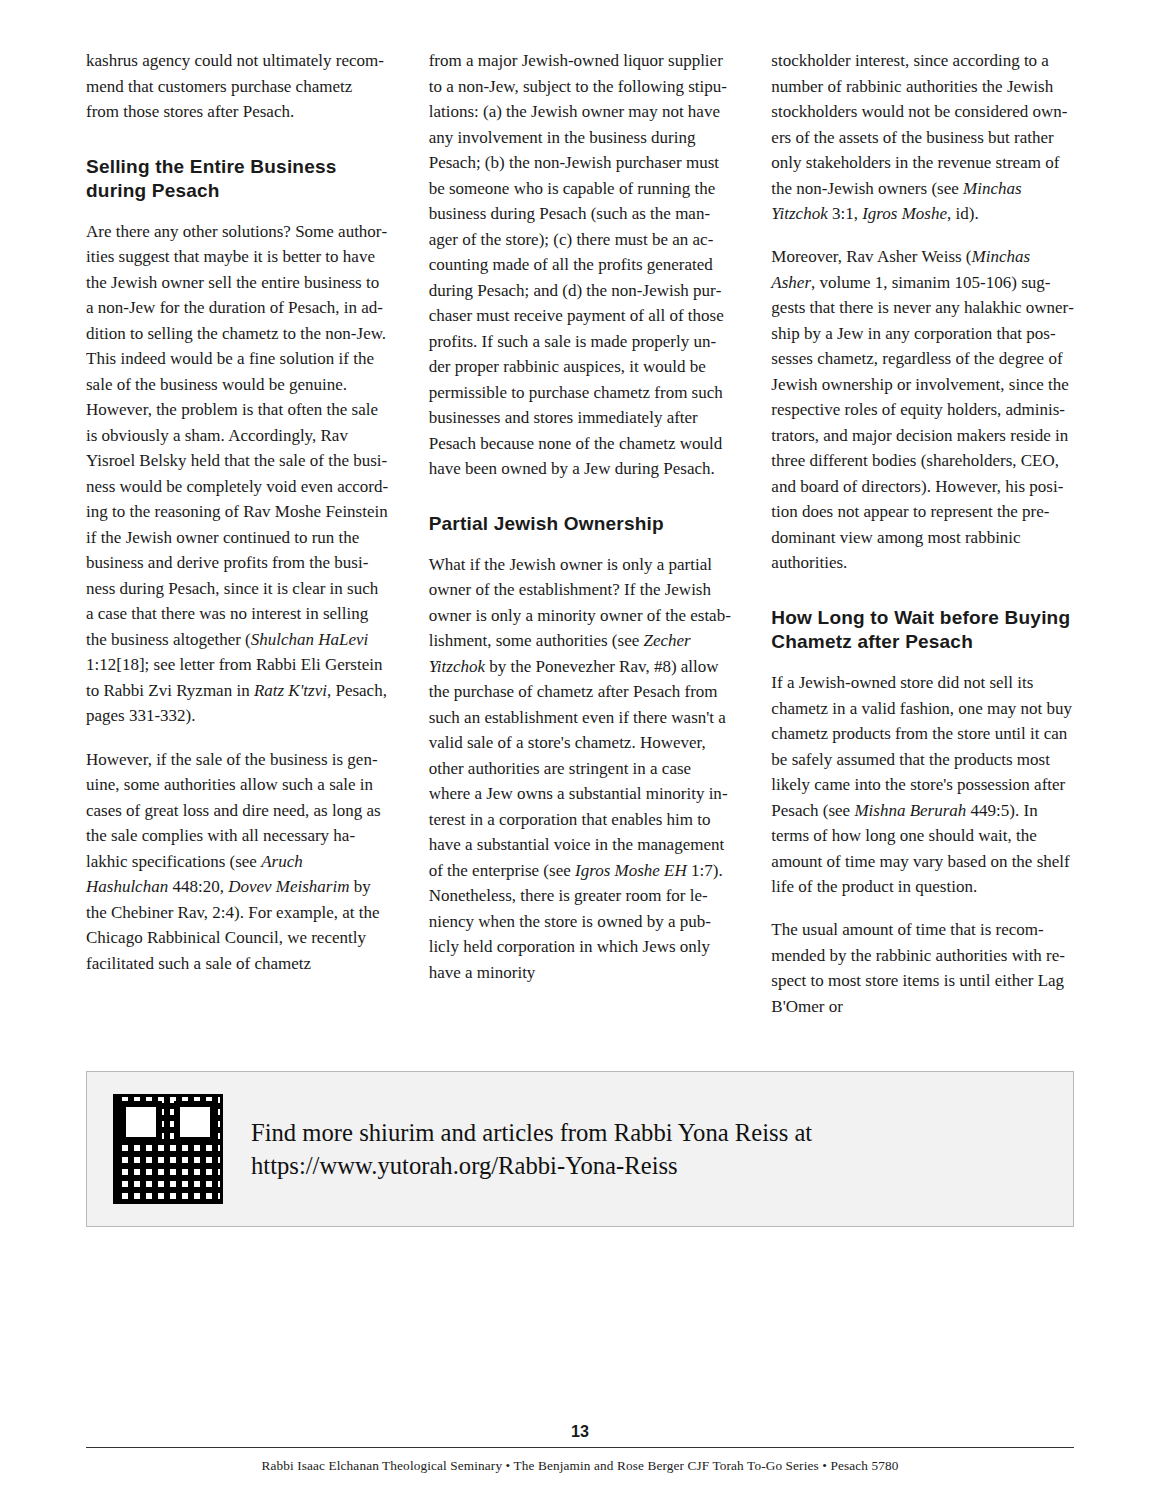kashrus agency could not ultimately recommend that customers purchase chametz from those stores after Pesach.
Selling the Entire Business during Pesach
Are there any other solutions? Some authorities suggest that maybe it is better to have the Jewish owner sell the entire business to a non-Jew for the duration of Pesach, in addition to selling the chametz to the non-Jew. This indeed would be a fine solution if the sale of the business would be genuine. However, the problem is that often the sale is obviously a sham. Accordingly, Rav Yisroel Belsky held that the sale of the business would be completely void even according to the reasoning of Rav Moshe Feinstein if the Jewish owner continued to run the business and derive profits from the business during Pesach, since it is clear in such a case that there was no interest in selling the business altogether (Shulchan HaLevi 1:12[18]; see letter from Rabbi Eli Gerstein to Rabbi Zvi Ryzman in Ratz K'tzvi, Pesach, pages 331-332).
However, if the sale of the business is genuine, some authorities allow such a sale in cases of great loss and dire need, as long as the sale complies with all necessary halakhic specifications (see Aruch Hashulchan 448:20, Dovev Meisharim by the Chebiner Rav, 2:4). For example, at the Chicago Rabbinical Council, we recently facilitated such a sale of chametz
from a major Jewish-owned liquor supplier to a non-Jew, subject to the following stipulations: (a) the Jewish owner may not have any involvement in the business during Pesach; (b) the non-Jewish purchaser must be someone who is capable of running the business during Pesach (such as the manager of the store); (c) there must be an accounting made of all the profits generated during Pesach; and (d) the non-Jewish purchaser must receive payment of all of those profits. If such a sale is made properly under proper rabbinic auspices, it would be permissible to purchase chametz from such businesses and stores immediately after Pesach because none of the chametz would have been owned by a Jew during Pesach.
Partial Jewish Ownership
What if the Jewish owner is only a partial owner of the establishment? If the Jewish owner is only a minority owner of the establishment, some authorities (see Zecher Yitzchok by the Ponevezher Rav, #8) allow the purchase of chametz after Pesach from such an establishment even if there wasn't a valid sale of a store's chametz. However, other authorities are stringent in a case where a Jew owns a substantial minority interest in a corporation that enables him to have a substantial voice in the management of the enterprise (see Igros Moshe EH 1:7). Nonetheless, there is greater room for leniency when the store is owned by a publicly held corporation in which Jews only have a minority
stockholder interest, since according to a number of rabbinic authorities the Jewish stockholders would not be considered owners of the assets of the business but rather only stakeholders in the revenue stream of the non-Jewish owners (see Minchas Yitzchok 3:1, Igros Moshe, id).
Moreover, Rav Asher Weiss (Minchas Asher, volume 1, simanim 105-106) suggests that there is never any halakhic ownership by a Jew in any corporation that possesses chametz, regardless of the degree of Jewish ownership or involvement, since the respective roles of equity holders, administrators, and major decision makers reside in three different bodies (shareholders, CEO, and board of directors). However, his position does not appear to represent the predominant view among most rabbinic authorities.
How Long to Wait before Buying Chametz after Pesach
If a Jewish-owned store did not sell its chametz in a valid fashion, one may not buy chametz products from the store until it can be safely assumed that the products most likely came into the store's possession after Pesach (see Mishna Berurah 449:5). In terms of how long one should wait, the amount of time may vary based on the shelf life of the product in question.
The usual amount of time that is recommended by the rabbinic authorities with respect to most store items is until either Lag B'Omer or
Find more shiurim and articles from Rabbi Yona Reiss at
https://www.yutorah.org/Rabbi-Yona-Reiss
13
Rabbi Isaac Elchanan Theological Seminary • The Benjamin and Rose Berger CJF Torah To-Go Series • Pesach 5780